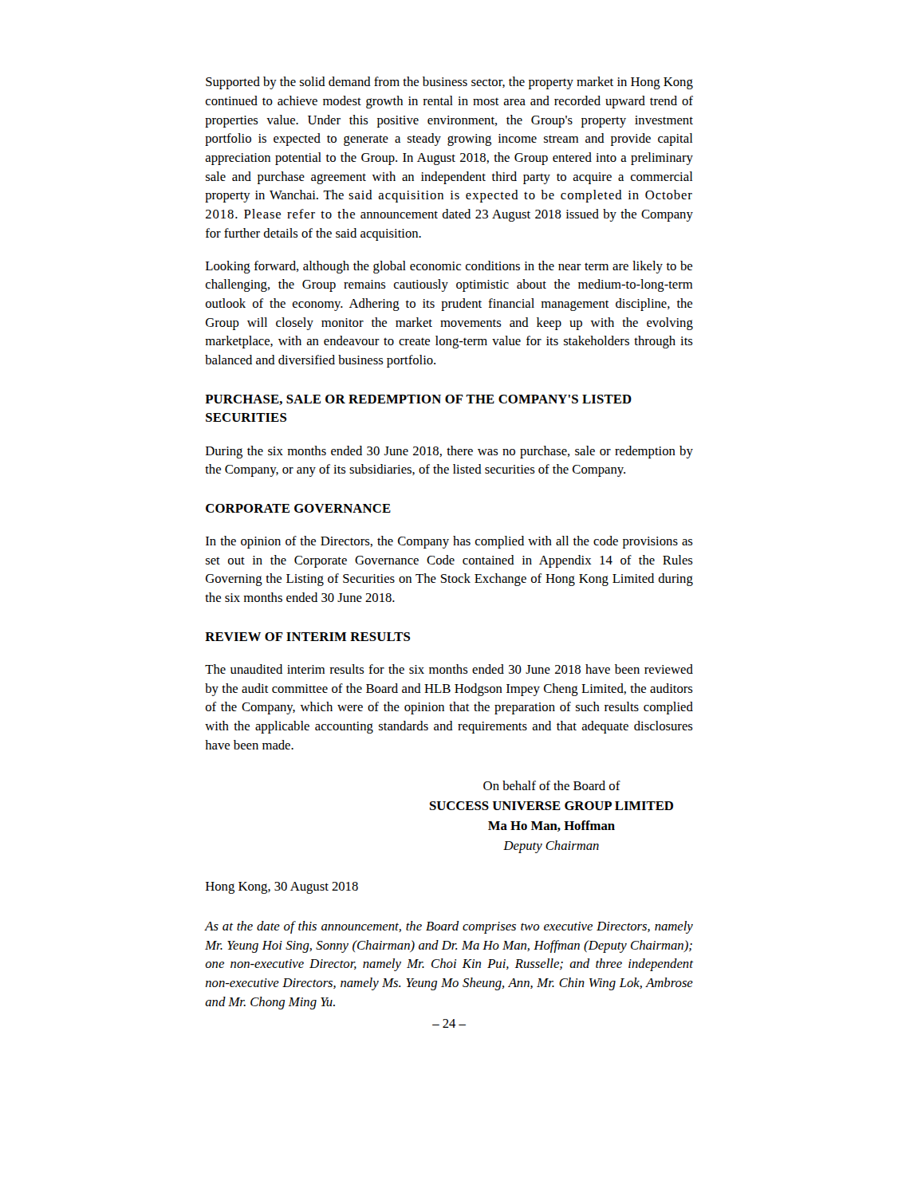Supported by the solid demand from the business sector, the property market in Hong Kong continued to achieve modest growth in rental in most area and recorded upward trend of properties value. Under this positive environment, the Group's property investment portfolio is expected to generate a steady growing income stream and provide capital appreciation potential to the Group. In August 2018, the Group entered into a preliminary sale and purchase agreement with an independent third party to acquire a commercial property in Wanchai. The said acquisition is expected to be completed in October 2018. Please refer to the announcement dated 23 August 2018 issued by the Company for further details of the said acquisition.
Looking forward, although the global economic conditions in the near term are likely to be challenging, the Group remains cautiously optimistic about the medium-to-long-term outlook of the economy. Adhering to its prudent financial management discipline, the Group will closely monitor the market movements and keep up with the evolving marketplace, with an endeavour to create long-term value for its stakeholders through its balanced and diversified business portfolio.
PURCHASE, SALE OR REDEMPTION OF THE COMPANY'S LISTED SECURITIES
During the six months ended 30 June 2018, there was no purchase, sale or redemption by the Company, or any of its subsidiaries, of the listed securities of the Company.
CORPORATE GOVERNANCE
In the opinion of the Directors, the Company has complied with all the code provisions as set out in the Corporate Governance Code contained in Appendix 14 of the Rules Governing the Listing of Securities on The Stock Exchange of Hong Kong Limited during the six months ended 30 June 2018.
REVIEW OF INTERIM RESULTS
The unaudited interim results for the six months ended 30 June 2018 have been reviewed by the audit committee of the Board and HLB Hodgson Impey Cheng Limited, the auditors of the Company, which were of the opinion that the preparation of such results complied with the applicable accounting standards and requirements and that adequate disclosures have been made.
On behalf of the Board of
SUCCESS UNIVERSE GROUP LIMITED
Ma Ho Man, Hoffman
Deputy Chairman
Hong Kong, 30 August 2018
As at the date of this announcement, the Board comprises two executive Directors, namely Mr. Yeung Hoi Sing, Sonny (Chairman) and Dr. Ma Ho Man, Hoffman (Deputy Chairman); one non-executive Director, namely Mr. Choi Kin Pui, Russelle; and three independent non-executive Directors, namely Ms. Yeung Mo Sheung, Ann, Mr. Chin Wing Lok, Ambrose and Mr. Chong Ming Yu.
– 24 –